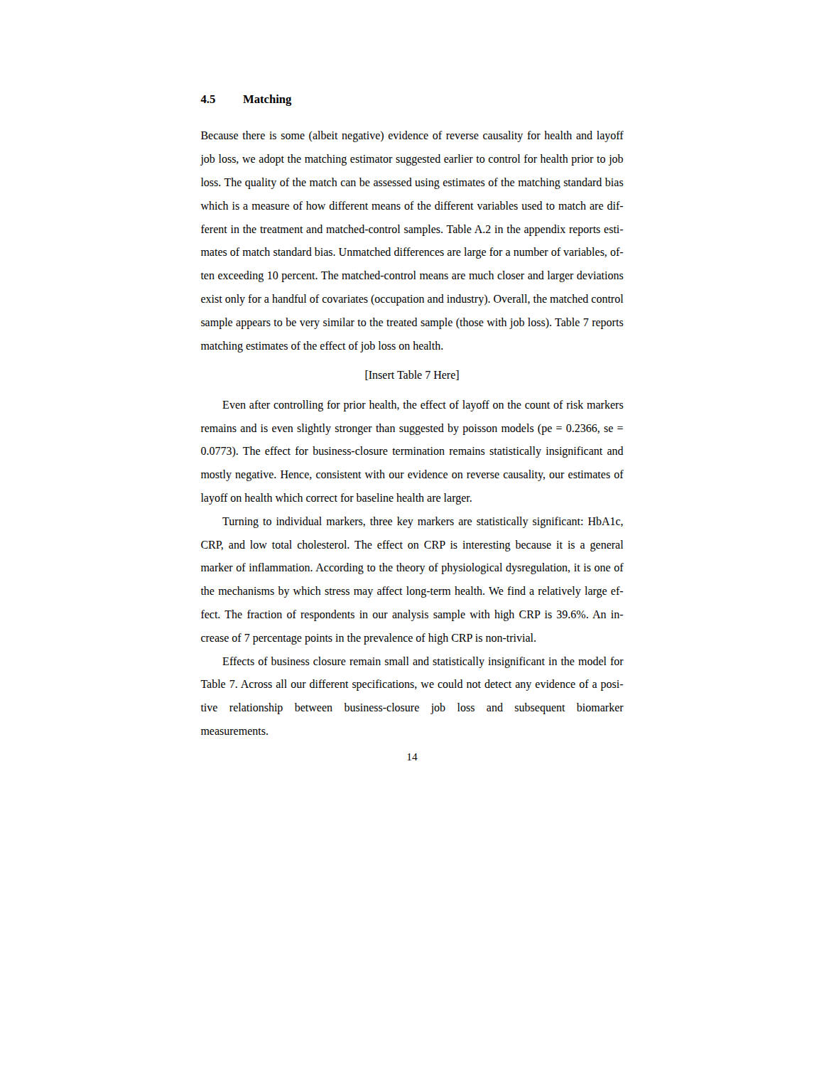4.5 Matching
Because there is some (albeit negative) evidence of reverse causality for health and layoff job loss, we adopt the matching estimator suggested earlier to control for health prior to job loss. The quality of the match can be assessed using estimates of the matching standard bias which is a measure of how different means of the different variables used to match are different in the treatment and matched-control samples. Table A.2 in the appendix reports estimates of match standard bias. Unmatched differences are large for a number of variables, often exceeding 10 percent. The matched-control means are much closer and larger deviations exist only for a handful of covariates (occupation and industry). Overall, the matched control sample appears to be very similar to the treated sample (those with job loss). Table 7 reports matching estimates of the effect of job loss on health.
[Insert Table 7 Here]
Even after controlling for prior health, the effect of layoff on the count of risk markers remains and is even slightly stronger than suggested by poisson models (pe = 0.2366, se = 0.0773). The effect for business-closure termination remains statistically insignificant and mostly negative. Hence, consistent with our evidence on reverse causality, our estimates of layoff on health which correct for baseline health are larger.
Turning to individual markers, three key markers are statistically significant: HbA1c, CRP, and low total cholesterol. The effect on CRP is interesting because it is a general marker of inflammation. According to the theory of physiological dysregulation, it is one of the mechanisms by which stress may affect long-term health. We find a relatively large effect. The fraction of respondents in our analysis sample with high CRP is 39.6%. An increase of 7 percentage points in the prevalence of high CRP is non-trivial.
Effects of business closure remain small and statistically insignificant in the model for Table 7. Across all our different specifications, we could not detect any evidence of a positive relationship between business-closure job loss and subsequent biomarker measurements.
14